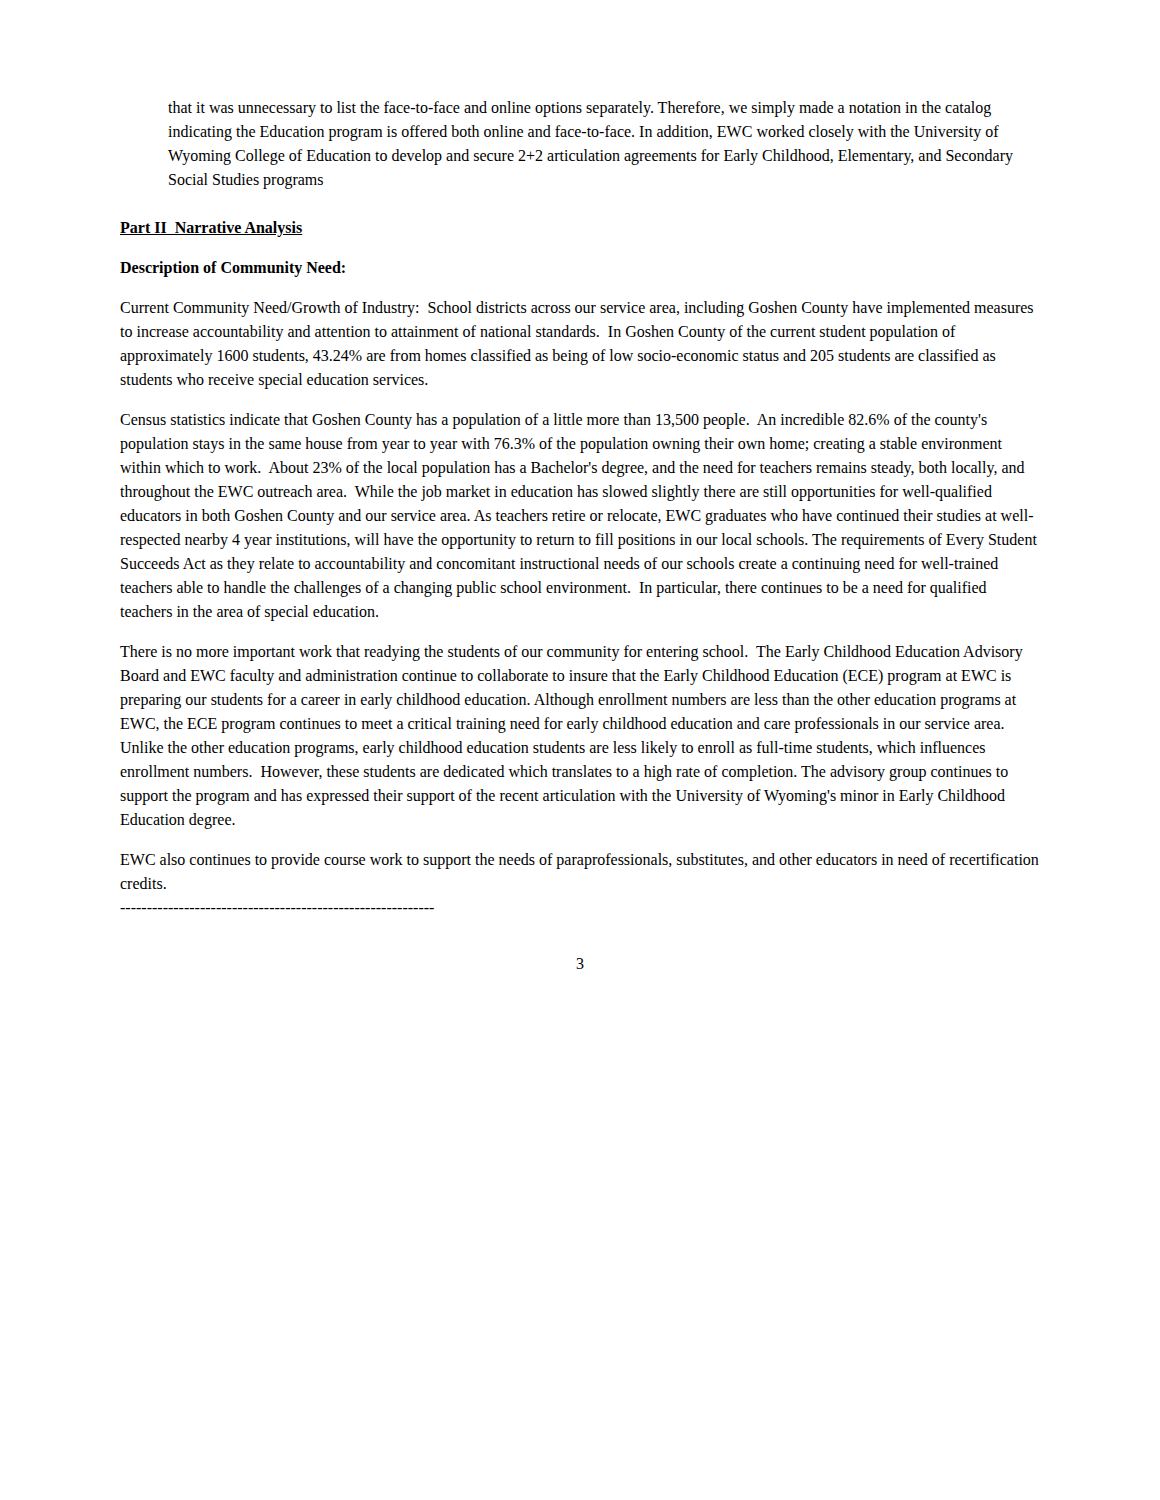that it was unnecessary to list the face-to-face and online options separately. Therefore, we simply made a notation in the catalog indicating the Education program is offered both online and face-to-face. In addition, EWC worked closely with the University of Wyoming College of Education to develop and secure 2+2 articulation agreements for Early Childhood, Elementary, and Secondary Social Studies programs
Part II Narrative Analysis
Description of Community Need:
Current Community Need/Growth of Industry: School districts across our service area, including Goshen County have implemented measures to increase accountability and attention to attainment of national standards. In Goshen County of the current student population of approximately 1600 students, 43.24% are from homes classified as being of low socio-economic status and 205 students are classified as students who receive special education services.
Census statistics indicate that Goshen County has a population of a little more than 13,500 people. An incredible 82.6% of the county's population stays in the same house from year to year with 76.3% of the population owning their own home; creating a stable environment within which to work. About 23% of the local population has a Bachelor's degree, and the need for teachers remains steady, both locally, and throughout the EWC outreach area. While the job market in education has slowed slightly there are still opportunities for well-qualified educators in both Goshen County and our service area. As teachers retire or relocate, EWC graduates who have continued their studies at well-respected nearby 4 year institutions, will have the opportunity to return to fill positions in our local schools. The requirements of Every Student Succeeds Act as they relate to accountability and concomitant instructional needs of our schools create a continuing need for well-trained teachers able to handle the challenges of a changing public school environment. In particular, there continues to be a need for qualified teachers in the area of special education.
There is no more important work that readying the students of our community for entering school. The Early Childhood Education Advisory Board and EWC faculty and administration continue to collaborate to insure that the Early Childhood Education (ECE) program at EWC is preparing our students for a career in early childhood education. Although enrollment numbers are less than the other education programs at EWC, the ECE program continues to meet a critical training need for early childhood education and care professionals in our service area. Unlike the other education programs, early childhood education students are less likely to enroll as full-time students, which influences enrollment numbers. However, these students are dedicated which translates to a high rate of completion. The advisory group continues to support the program and has expressed their support of the recent articulation with the University of Wyoming's minor in Early Childhood Education degree.
EWC also continues to provide course work to support the needs of paraprofessionals, substitutes, and other educators in need of recertification credits.
-----------------------------------------------------------
3